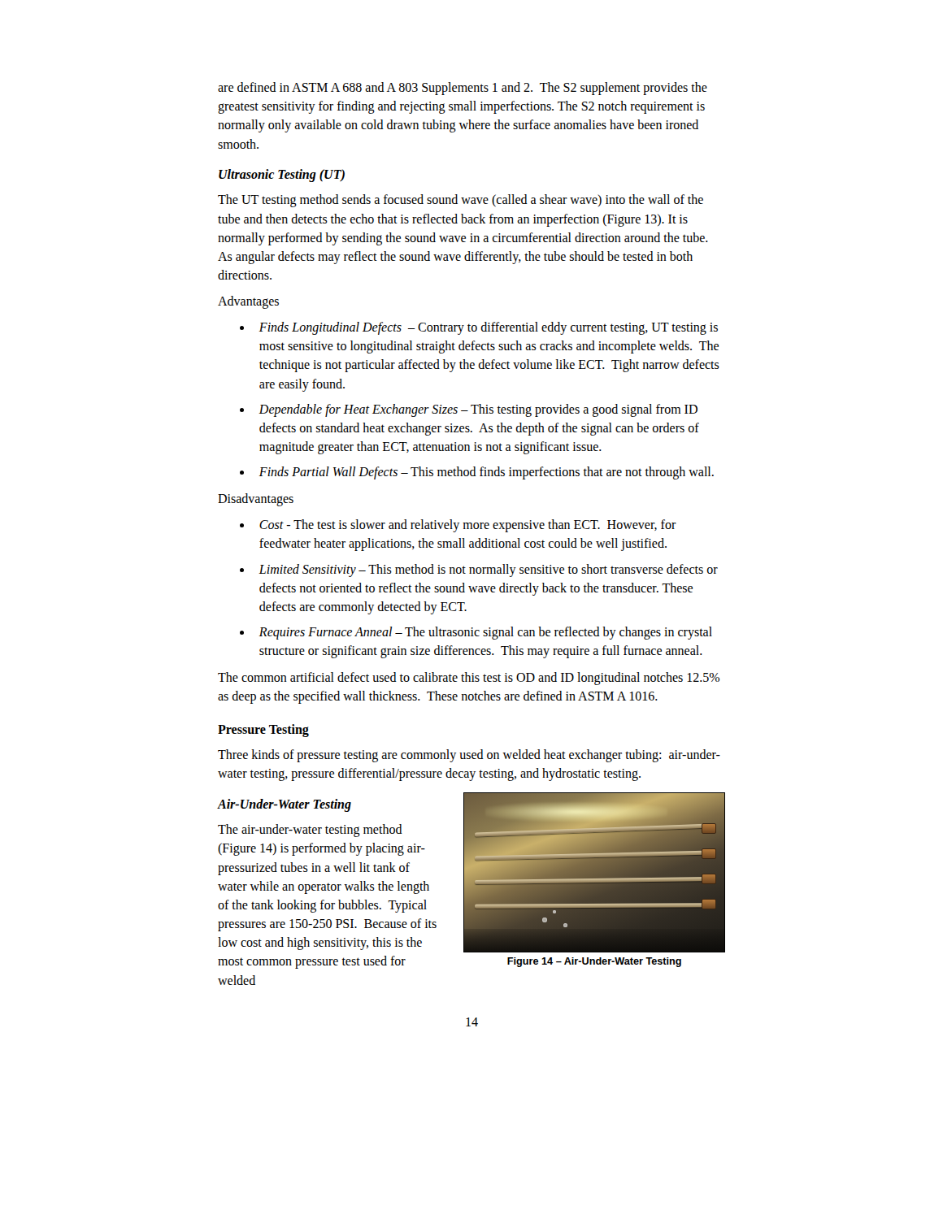are defined in ASTM A 688 and A 803 Supplements 1 and 2. The S2 supplement provides the greatest sensitivity for finding and rejecting small imperfections. The S2 notch requirement is normally only available on cold drawn tubing where the surface anomalies have been ironed smooth.
Ultrasonic Testing (UT)
The UT testing method sends a focused sound wave (called a shear wave) into the wall of the tube and then detects the echo that is reflected back from an imperfection (Figure 13). It is normally performed by sending the sound wave in a circumferential direction around the tube. As angular defects may reflect the sound wave differently, the tube should be tested in both directions.
Advantages
Finds Longitudinal Defects – Contrary to differential eddy current testing, UT testing is most sensitive to longitudinal straight defects such as cracks and incomplete welds. The technique is not particular affected by the defect volume like ECT. Tight narrow defects are easily found.
Dependable for Heat Exchanger Sizes – This testing provides a good signal from ID defects on standard heat exchanger sizes. As the depth of the signal can be orders of magnitude greater than ECT, attenuation is not a significant issue.
Finds Partial Wall Defects – This method finds imperfections that are not through wall.
Disadvantages
Cost - The test is slower and relatively more expensive than ECT. However, for feedwater heater applications, the small additional cost could be well justified.
Limited Sensitivity – This method is not normally sensitive to short transverse defects or defects not oriented to reflect the sound wave directly back to the transducer. These defects are commonly detected by ECT.
Requires Furnace Anneal – The ultrasonic signal can be reflected by changes in crystal structure or significant grain size differences. This may require a full furnace anneal.
The common artificial defect used to calibrate this test is OD and ID longitudinal notches 12.5% as deep as the specified wall thickness. These notches are defined in ASTM A 1016.
Pressure Testing
Three kinds of pressure testing are commonly used on welded heat exchanger tubing: air-under-water testing, pressure differential/pressure decay testing, and hydrostatic testing.
Figure 14 – Air-Under-Water Testing
Air-Under-Water Testing
The air-under-water testing method (Figure 14) is performed by placing air-pressurized tubes in a well lit tank of water while an operator walks the length of the tank looking for bubbles. Typical pressures are 150-250 PSI. Because of its low cost and high sensitivity, this is the most common pressure test used for welded
14